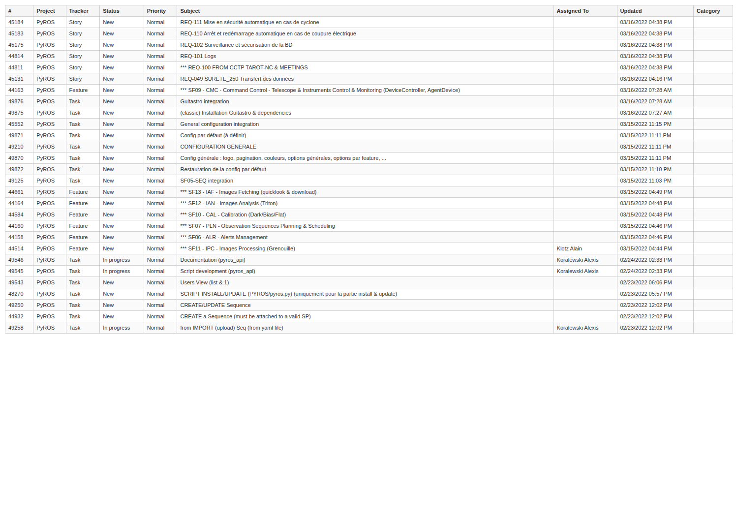| # | Project | Tracker | Status | Priority | Subject | Assigned To | Updated | Category |
| --- | --- | --- | --- | --- | --- | --- | --- | --- |
| 45184 | PyROS | Story | New | Normal | REQ-111 Mise en sécurité automatique en cas de cyclone | | 03/16/2022 04:38 PM | |
| 45183 | PyROS | Story | New | Normal | REQ-110 Arrêt et redémarrage automatique en cas de coupure électrique | | 03/16/2022 04:38 PM | |
| 45175 | PyROS | Story | New | Normal | REQ-102 Surveillance et sécurisation de la BD | | 03/16/2022 04:38 PM | |
| 44814 | PyROS | Story | New | Normal | REQ-101 Logs | | 03/16/2022 04:38 PM | |
| 44811 | PyROS | Story | New | Normal | *** REQ-100 FROM CCTP TAROT-NC & MEETINGS | | 03/16/2022 04:38 PM | |
| 45131 | PyROS | Story | New | Normal | REQ-049 SURETE_250 Transfert des données | | 03/16/2022 04:16 PM | |
| 44163 | PyROS | Feature | New | Normal | *** SF09 - CMC - Command Control - Telescope & Instruments Control & Monitoring (DeviceController, AgentDevice) | | 03/16/2022 07:28 AM | |
| 49876 | PyROS | Task | New | Normal | Guitastro integration | | 03/16/2022 07:28 AM | |
| 49875 | PyROS | Task | New | Normal | (classic) Installation Guitastro & dependencies | | 03/16/2022 07:27 AM | |
| 45552 | PyROS | Task | New | Normal | General configuration integration | | 03/15/2022 11:15 PM | |
| 49871 | PyROS | Task | New | Normal | Config par défaut (à définir) | | 03/15/2022 11:11 PM | |
| 49210 | PyROS | Task | New | Normal | CONFIGURATION GENERALE | | 03/15/2022 11:11 PM | |
| 49870 | PyROS | Task | New | Normal | Config générale : logo, pagination, couleurs, options générales, options par feature, ... | | 03/15/2022 11:11 PM | |
| 49872 | PyROS | Task | New | Normal | Restauration de la config par défaut | | 03/15/2022 11:10 PM | |
| 49125 | PyROS | Task | New | Normal | SF05-SEQ integration | | 03/15/2022 11:03 PM | |
| 44661 | PyROS | Feature | New | Normal | *** SF13 - IAF - Images Fetching (quicklook & download) | | 03/15/2022 04:49 PM | |
| 44164 | PyROS | Feature | New | Normal | *** SF12 - IAN - Images Analysis (Triton) | | 03/15/2022 04:48 PM | |
| 44584 | PyROS | Feature | New | Normal | *** SF10 - CAL - Calibration (Dark/Bias/Flat) | | 03/15/2022 04:48 PM | |
| 44160 | PyROS | Feature | New | Normal | *** SF07 - PLN - Observation Sequences Planning & Scheduling | | 03/15/2022 04:46 PM | |
| 44158 | PyROS | Feature | New | Normal | *** SF06 - ALR - Alerts Management | | 03/15/2022 04:46 PM | |
| 44514 | PyROS | Feature | New | Normal | *** SF11 - IPC - Images Processing (Grenouille) | Klotz Alain | 03/15/2022 04:44 PM | |
| 49546 | PyROS | Task | In progress | Normal | Documentation (pyros_api) | Koralewski Alexis | 02/24/2022 02:33 PM | |
| 49545 | PyROS | Task | In progress | Normal | Script development (pyros_api) | Koralewski Alexis | 02/24/2022 02:33 PM | |
| 49543 | PyROS | Task | New | Normal | Users View (list & 1) | | 02/23/2022 06:06 PM | |
| 48270 | PyROS | Task | New | Normal | SCRIPT INSTALL/UPDATE (PYROS/pyros.py) (uniquement pour la partie install & update) | | 02/23/2022 05:57 PM | |
| 49250 | PyROS | Task | New | Normal | CREATE/UPDATE Sequence | | 02/23/2022 12:02 PM | |
| 44932 | PyROS | Task | New | Normal | CREATE a Sequence (must be attached to a valid SP) | | 02/23/2022 12:02 PM | |
| 49258 | PyROS | Task | In progress | Normal | from IMPORT (upload) Seq (from yaml file) | Koralewski Alexis | 02/23/2022 12:02 PM | |